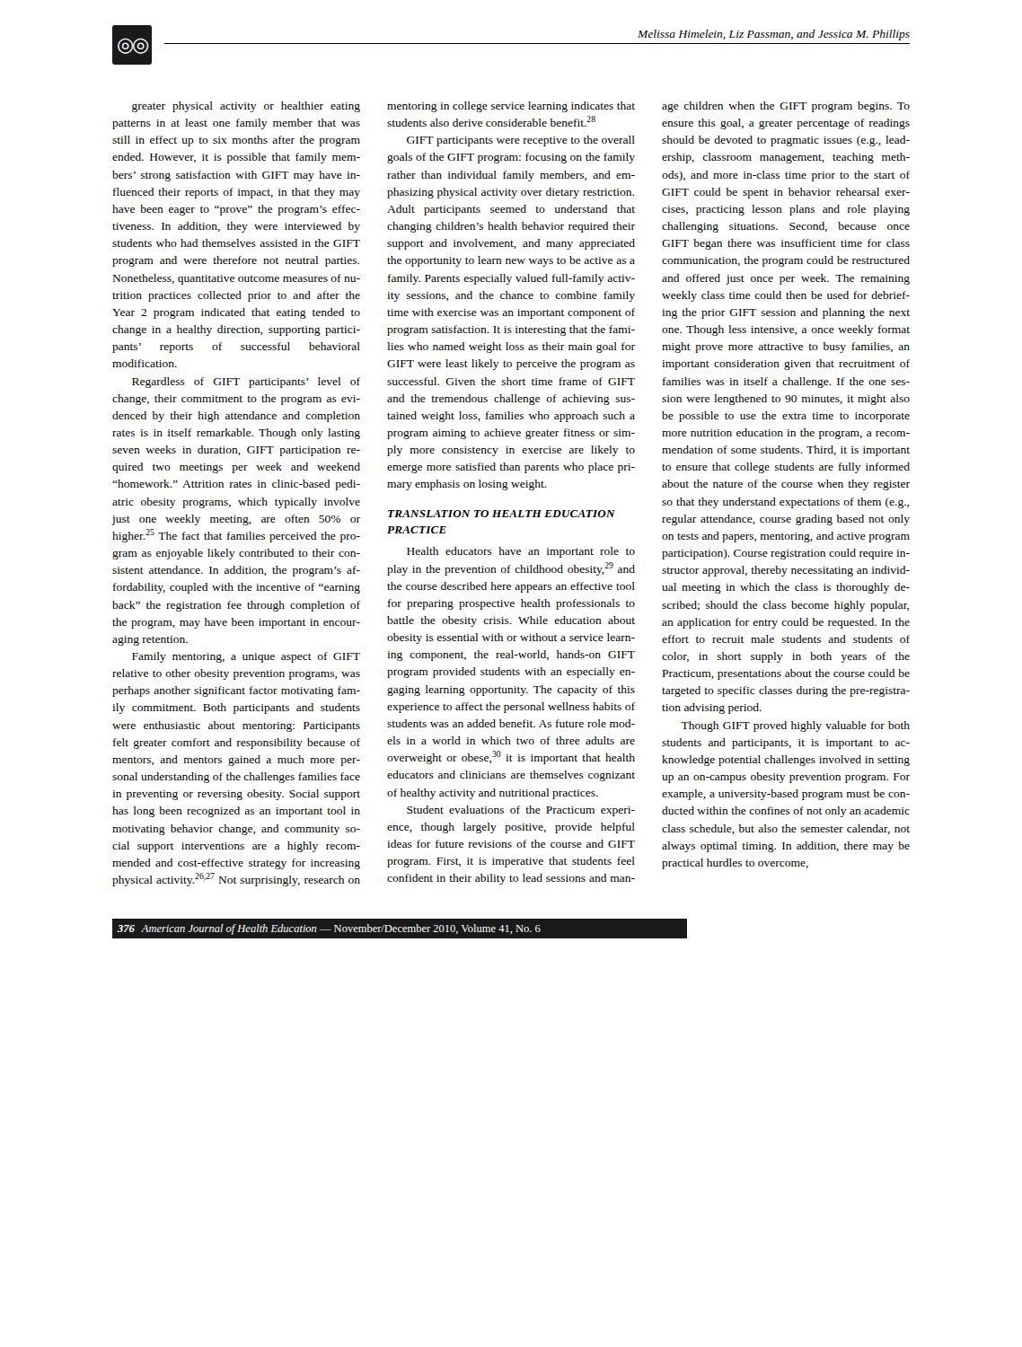◎◎
Melissa Himelein, Liz Passman, and Jessica M. Phillips
greater physical activity or healthier eating patterns in at least one family member that was still in effect up to six months after the program ended. However, it is possible that family members’ strong satisfaction with GIFT may have influenced their reports of impact, in that they may have been eager to “prove” the program’s effectiveness. In addition, they were interviewed by students who had themselves assisted in the GIFT program and were therefore not neutral parties. Nonetheless, quantitative outcome measures of nutrition practices collected prior to and after the Year 2 program indicated that eating tended to change in a healthy direction, supporting participants’ reports of successful behavioral modification.
Regardless of GIFT participants’ level of change, their commitment to the program as evidenced by their high attendance and completion rates is in itself remarkable. Though only lasting seven weeks in duration, GIFT participation required two meetings per week and weekend “homework.” Attrition rates in clinic-based pediatric obesity programs, which typically involve just one weekly meeting, are often 50% or higher.25 The fact that families perceived the program as enjoyable likely contributed to their consistent attendance. In addition, the program’s affordability, coupled with the incentive of “earning back” the registration fee through completion of the program, may have been important in encouraging retention.
Family mentoring, a unique aspect of GIFT relative to other obesity prevention programs, was perhaps another significant factor motivating family commitment. Both participants and students were enthusiastic about mentoring: Participants felt greater comfort and responsibility because of mentors, and mentors gained a much more personal understanding of the challenges families face in preventing or reversing obesity. Social support has long been recognized as an important tool in motivating behavior change, and community social support interventions are a highly recommended and cost-effective strategy for increasing physical activity.26,27 Not surprisingly, research on mentoring in college service learning indicates that students also derive considerable benefit.28
GIFT participants were receptive to the overall goals of the GIFT program: focusing on the family rather than individual family members, and emphasizing physical activity over dietary restriction. Adult participants seemed to understand that changing children’s health behavior required their support and involvement, and many appreciated the opportunity to learn new ways to be active as a family. Parents especially valued full-family activity sessions, and the chance to combine family time with exercise was an important component of program satisfaction. It is interesting that the families who named weight loss as their main goal for GIFT were least likely to perceive the program as successful. Given the short time frame of GIFT and the tremendous challenge of achieving sustained weight loss, families who approach such a program aiming to achieve greater fitness or simply more consistency in exercise are likely to emerge more satisfied than parents who place primary emphasis on losing weight.
Translation to Health Education Practice
Health educators have an important role to play in the prevention of childhood obesity,29 and the course described here appears an effective tool for preparing prospective health professionals to battle the obesity crisis. While education about obesity is essential with or without a service learning component, the real-world, hands-on GIFT program provided students with an especially engaging learning opportunity. The capacity of this experience to affect the personal wellness habits of students was an added benefit. As future role models in a world in which two of three adults are overweight or obese,30 it is important that health educators and clinicians are themselves cognizant of healthy activity and nutritional practices.
Student evaluations of the Practicum experience, though largely positive, provide helpful ideas for future revisions of the course and GIFT program. First, it is imperative that students feel confident in their ability to lead sessions and manage children when the GIFT program begins. To ensure this goal, a greater percentage of readings should be devoted to pragmatic issues (e.g., leadership, classroom management, teaching methods), and more in-class time prior to the start of GIFT could be spent in behavior rehearsal exercises, practicing lesson plans and role playing challenging situations. Second, because once GIFT began there was insufficient time for class communication, the program could be restructured and offered just once per week. The remaining weekly class time could then be used for debriefing the prior GIFT session and planning the next one. Though less intensive, a once weekly format might prove more attractive to busy families, an important consideration given that recruitment of families was in itself a challenge. If the one session were lengthened to 90 minutes, it might also be possible to use the extra time to incorporate more nutrition education in the program, a recommendation of some students. Third, it is important to ensure that college students are fully informed about the nature of the course when they register so that they understand expectations of them (e.g., regular attendance, course grading based not only on tests and papers, mentoring, and active program participation). Course registration could require instructor approval, thereby necessitating an individual meeting in which the class is thoroughly described; should the class become highly popular, an application for entry could be requested. In the effort to recruit male students and students of color, in short supply in both years of the Practicum, presentations about the course could be targeted to specific classes during the pre-registration advising period.
Though GIFT proved highly valuable for both students and participants, it is important to acknowledge potential challenges involved in setting up an on-campus obesity prevention program. For example, a university-based program must be conducted within the confines of not only an academic class schedule, but also the semester calendar, not always optimal timing. In addition, there may be practical hurdles to overcome,
376 American Journal of Health Education — November/December 2010, Volume 41, No. 6